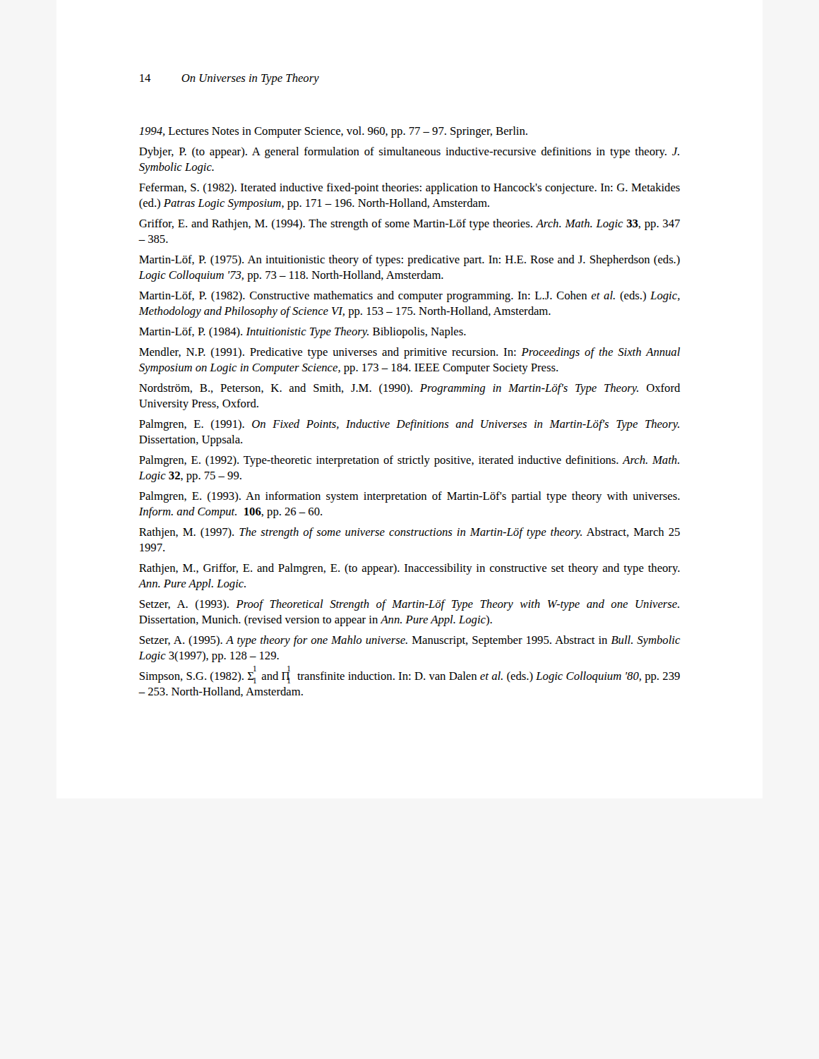14 On Universes in Type Theory
1994, Lectures Notes in Computer Science, vol. 960, pp. 77 – 97. Springer, Berlin.
Dybjer, P. (to appear). A general formulation of simultaneous inductive-recursive definitions in type theory. J. Symbolic Logic.
Feferman, S. (1982). Iterated inductive fixed-point theories: application to Hancock's conjecture. In: G. Metakides (ed.) Patras Logic Symposium, pp. 171 – 196. North-Holland, Amsterdam.
Griffor, E. and Rathjen, M. (1994). The strength of some Martin-Löf type theories. Arch. Math. Logic 33, pp. 347 – 385.
Martin-Löf, P. (1975). An intuitionistic theory of types: predicative part. In: H.E. Rose and J. Shepherdson (eds.) Logic Colloquium '73, pp. 73 – 118. North-Holland, Amsterdam.
Martin-Löf, P. (1982). Constructive mathematics and computer programming. In: L.J. Cohen et al. (eds.) Logic, Methodology and Philosophy of Science VI, pp. 153 – 175. North-Holland, Amsterdam.
Martin-Löf, P. (1984). Intuitionistic Type Theory. Bibliopolis, Naples.
Mendler, N.P. (1991). Predicative type universes and primitive recursion. In: Proceedings of the Sixth Annual Symposium on Logic in Computer Science, pp. 173 – 184. IEEE Computer Society Press.
Nordström, B., Peterson, K. and Smith, J.M. (1990). Programming in Martin-Löf's Type Theory. Oxford University Press, Oxford.
Palmgren, E. (1991). On Fixed Points, Inductive Definitions and Universes in Martin-Löf's Type Theory. Dissertation, Uppsala.
Palmgren, E. (1992). Type-theoretic interpretation of strictly positive, iterated inductive definitions. Arch. Math. Logic 32, pp. 75 – 99.
Palmgren, E. (1993). An information system interpretation of Martin-Löf's partial type theory with universes. Inform. and Comput. 106, pp. 26 – 60.
Rathjen, M. (1997). The strength of some universe constructions in Martin-Löf type theory. Abstract, March 25 1997.
Rathjen, M., Griffor, E. and Palmgren, E. (to appear). Inaccessibility in constructive set theory and type theory. Ann. Pure Appl. Logic.
Setzer, A. (1993). Proof Theoretical Strength of Martin-Löf Type Theory with W-type and one Universe. Dissertation, Munich. (revised version to appear in Ann. Pure Appl. Logic).
Setzer, A. (1995). A type theory for one Mahlo universe. Manuscript, September 1995. Abstract in Bull. Symbolic Logic 3(1997), pp. 128 – 129.
Simpson, S.G. (1982). Σ111 and Π111 transfinite induction. In: D. van Dalen et al. (eds.) Logic Colloquium '80, pp. 239 – 253. North-Holland, Amsterdam.